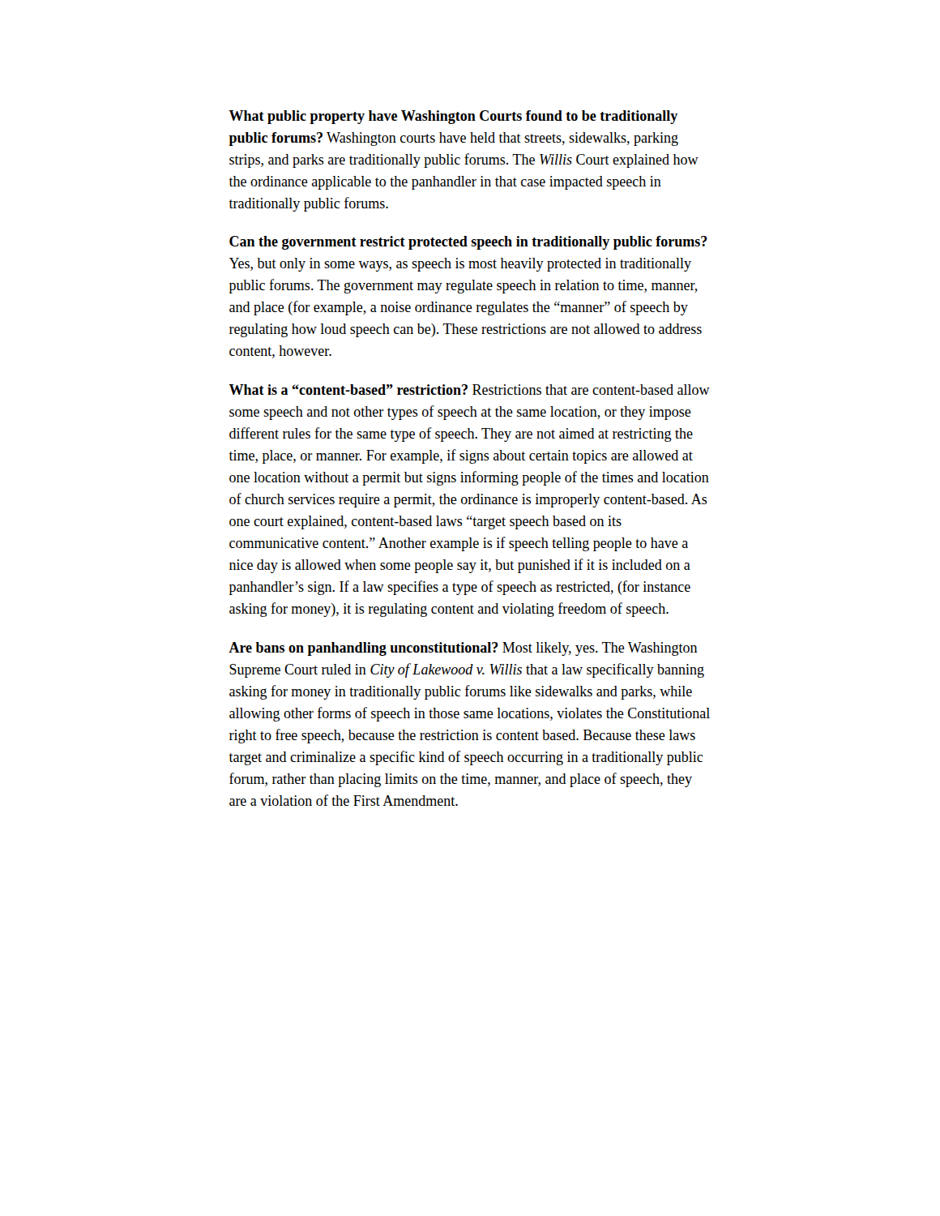What public property have Washington Courts found to be traditionally public forums? Washington courts have held that streets, sidewalks, parking strips, and parks are traditionally public forums. The Willis Court explained how the ordinance applicable to the panhandler in that case impacted speech in traditionally public forums.
Can the government restrict protected speech in traditionally public forums? Yes, but only in some ways, as speech is most heavily protected in traditionally public forums. The government may regulate speech in relation to time, manner, and place (for example, a noise ordinance regulates the “manner” of speech by regulating how loud speech can be). These restrictions are not allowed to address content, however.
What is a “content-based” restriction? Restrictions that are content-based allow some speech and not other types of speech at the same location, or they impose different rules for the same type of speech. They are not aimed at restricting the time, place, or manner. For example, if signs about certain topics are allowed at one location without a permit but signs informing people of the times and location of church services require a permit, the ordinance is improperly content-based. As one court explained, content-based laws “target speech based on its communicative content.” Another example is if speech telling people to have a nice day is allowed when some people say it, but punished if it is included on a panhandler’s sign. If a law specifies a type of speech as restricted, (for instance asking for money), it is regulating content and violating freedom of speech.
Are bans on panhandling unconstitutional? Most likely, yes. The Washington Supreme Court ruled in City of Lakewood v. Willis that a law specifically banning asking for money in traditionally public forums like sidewalks and parks, while allowing other forms of speech in those same locations, violates the Constitutional right to free speech, because the restriction is content based. Because these laws target and criminalize a specific kind of speech occurring in a traditionally public forum, rather than placing limits on the time, manner, and place of speech, they are a violation of the First Amendment.